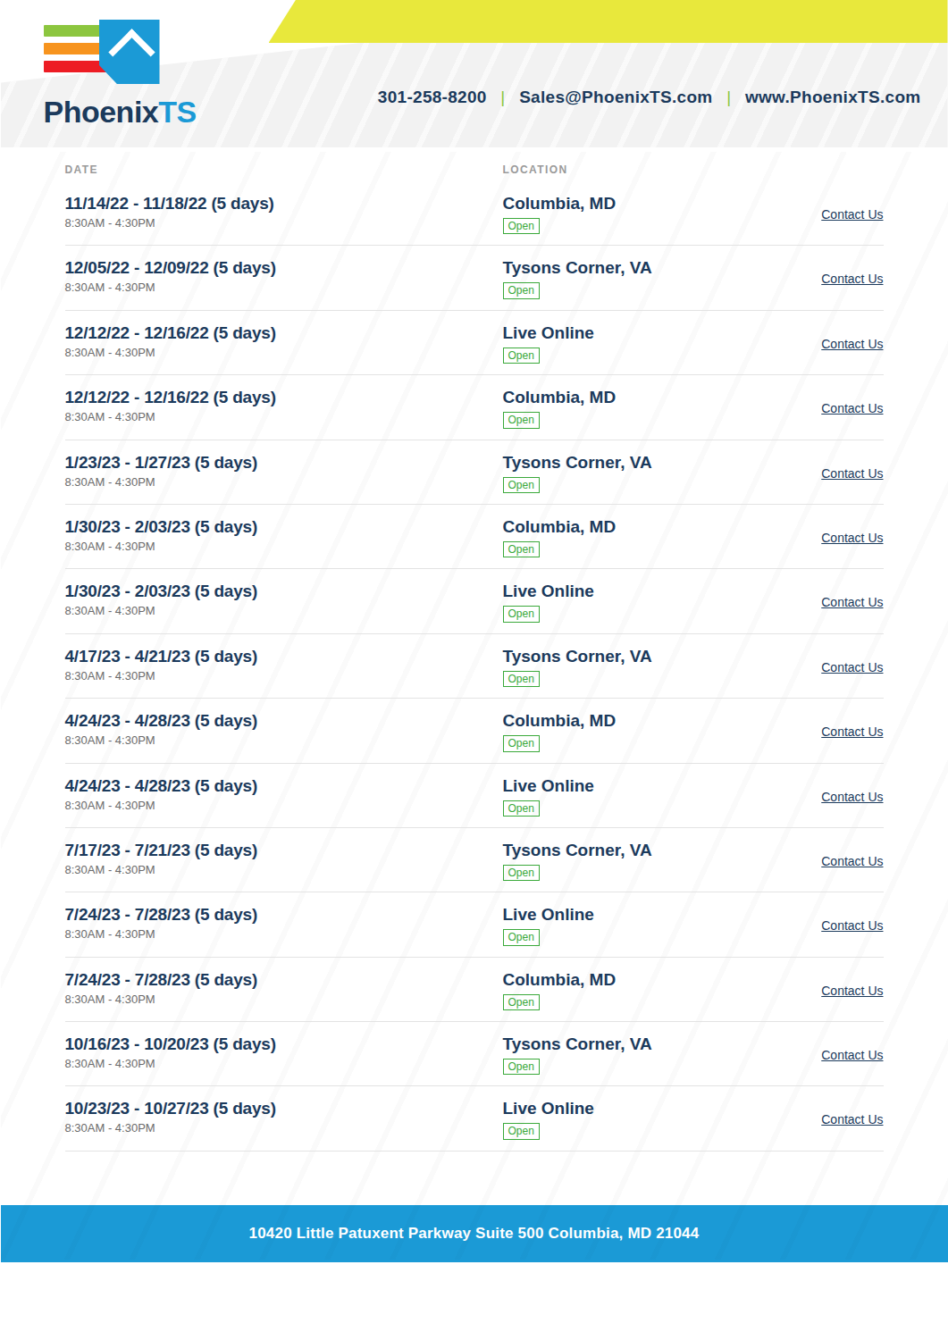PhoenixTS
301-258-8200 | Sales@PhoenixTS.com | www.PhoenixTS.com
DATE
LOCATION
11/14/22 - 11/18/22 (5 days)
8:30AM - 4:30PM
Columbia, MD
Open
Contact Us
12/05/22 - 12/09/22 (5 days)
8:30AM - 4:30PM
Tysons Corner, VA
Open
Contact Us
12/12/22 - 12/16/22 (5 days)
8:30AM - 4:30PM
Live Online
Open
Contact Us
12/12/22 - 12/16/22 (5 days)
8:30AM - 4:30PM
Columbia, MD
Open
Contact Us
1/23/23 - 1/27/23 (5 days)
8:30AM - 4:30PM
Tysons Corner, VA
Open
Contact Us
1/30/23 - 2/03/23 (5 days)
8:30AM - 4:30PM
Columbia, MD
Open
Contact Us
1/30/23 - 2/03/23 (5 days)
8:30AM - 4:30PM
Live Online
Open
Contact Us
4/17/23 - 4/21/23 (5 days)
8:30AM - 4:30PM
Tysons Corner, VA
Open
Contact Us
4/24/23 - 4/28/23 (5 days)
8:30AM - 4:30PM
Columbia, MD
Open
Contact Us
4/24/23 - 4/28/23 (5 days)
8:30AM - 4:30PM
Live Online
Open
Contact Us
7/17/23 - 7/21/23 (5 days)
8:30AM - 4:30PM
Tysons Corner, VA
Open
Contact Us
7/24/23 - 7/28/23 (5 days)
8:30AM - 4:30PM
Live Online
Open
Contact Us
7/24/23 - 7/28/23 (5 days)
8:30AM - 4:30PM
Columbia, MD
Open
Contact Us
10/16/23 - 10/20/23 (5 days)
8:30AM - 4:30PM
Tysons Corner, VA
Open
Contact Us
10/23/23 - 10/27/23 (5 days)
8:30AM - 4:30PM
Live Online
Open
Contact Us
10420 Little Patuxent Parkway Suite 500 Columbia, MD 21044